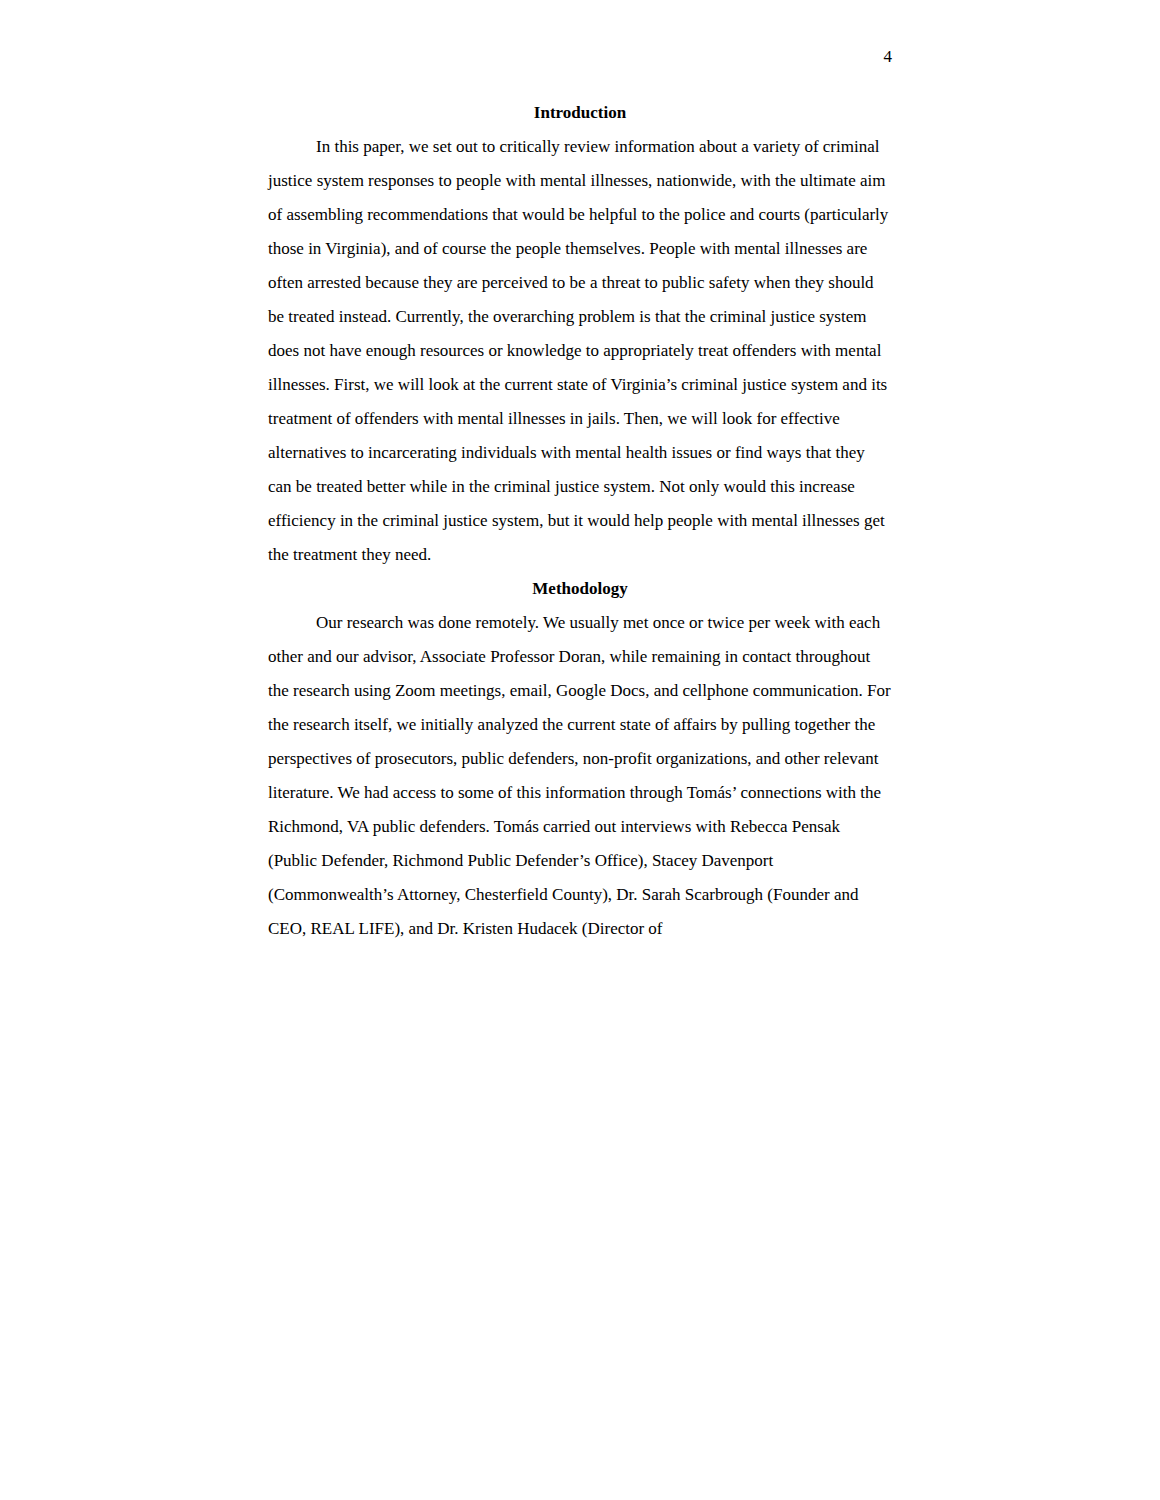4
Introduction
In this paper, we set out to critically review information about a variety of criminal justice system responses to people with mental illnesses, nationwide, with the ultimate aim of assembling recommendations that would be helpful to the police and courts (particularly those in Virginia), and of course the people themselves. People with mental illnesses are often arrested because they are perceived to be a threat to public safety when they should be treated instead. Currently, the overarching problem is that the criminal justice system does not have enough resources or knowledge to appropriately treat offenders with mental illnesses. First, we will look at the current state of Virginia’s criminal justice system and its treatment of offenders with mental illnesses in jails. Then, we will look for effective alternatives to incarcerating individuals with mental health issues or find ways that they can be treated better while in the criminal justice system. Not only would this increase efficiency in the criminal justice system, but it would help people with mental illnesses get the treatment they need.
Methodology
Our research was done remotely. We usually met once or twice per week with each other and our advisor, Associate Professor Doran, while remaining in contact throughout the research using Zoom meetings, email, Google Docs, and cellphone communication. For the research itself, we initially analyzed the current state of affairs by pulling together the perspectives of prosecutors, public defenders, non-profit organizations, and other relevant literature. We had access to some of this information through Tomás’ connections with the Richmond, VA public defenders. Tomás carried out interviews with Rebecca Pensak (Public Defender, Richmond Public Defender’s Office), Stacey Davenport (Commonwealth’s Attorney, Chesterfield County), Dr. Sarah Scarbrough (Founder and CEO, REAL LIFE), and Dr. Kristen Hudacek (Director of